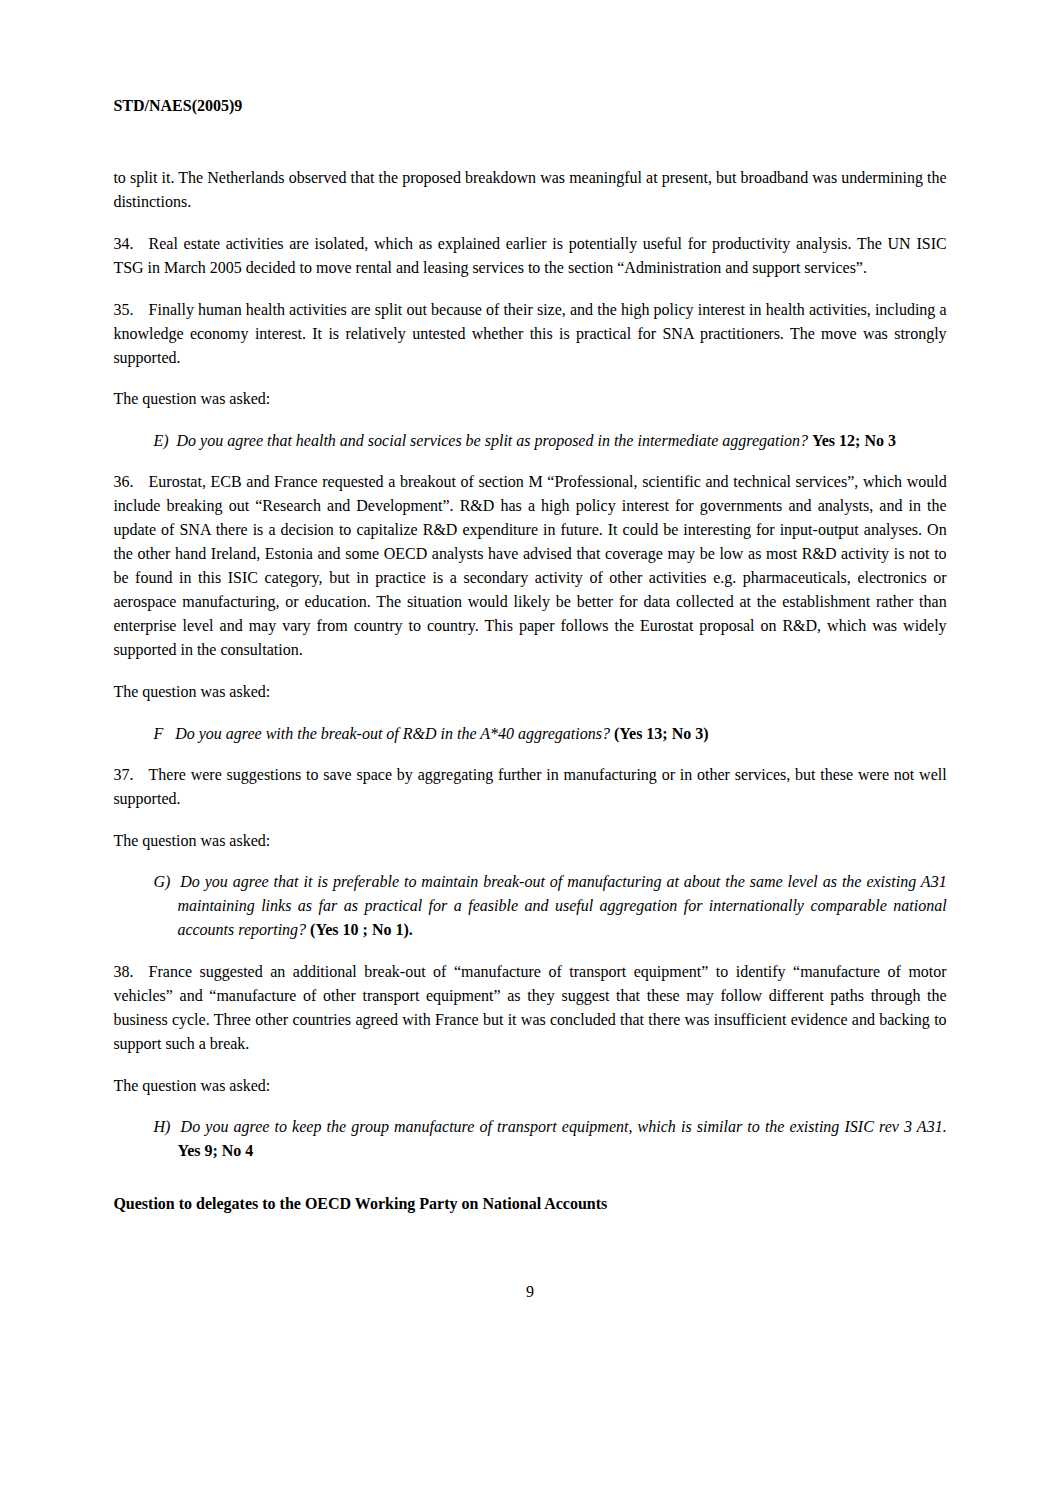STD/NAES(2005)9
to split it. The Netherlands observed that the proposed breakdown was meaningful at present, but broadband was undermining the distinctions.
34. Real estate activities are isolated, which as explained earlier is potentially useful for productivity analysis. The UN ISIC TSG in March 2005 decided to move rental and leasing services to the section “Administration and support services”.
35. Finally human health activities are split out because of their size, and the high policy interest in health activities, including a knowledge economy interest. It is relatively untested whether this is practical for SNA practitioners. The move was strongly supported.
The question was asked:
E) Do you agree that health and social services be split as proposed in the intermediate aggregation? Yes 12; No 3
36. Eurostat, ECB and France requested a breakout of section M “Professional, scientific and technical services”, which would include breaking out “Research and Development”. R&D has a high policy interest for governments and analysts, and in the update of SNA there is a decision to capitalize R&D expenditure in future. It could be interesting for input-output analyses. On the other hand Ireland, Estonia and some OECD analysts have advised that coverage may be low as most R&D activity is not to be found in this ISIC category, but in practice is a secondary activity of other activities e.g. pharmaceuticals, electronics or aerospace manufacturing, or education. The situation would likely be better for data collected at the establishment rather than enterprise level and may vary from country to country. This paper follows the Eurostat proposal on R&D, which was widely supported in the consultation.
The question was asked:
F Do you agree with the break-out of R&D in the A*40 aggregations? (Yes 13; No 3)
37. There were suggestions to save space by aggregating further in manufacturing or in other services, but these were not well supported.
The question was asked:
G) Do you agree that it is preferable to maintain break-out of manufacturing at about the same level as the existing A31 maintaining links as far as practical for a feasible and useful aggregation for internationally comparable national accounts reporting? (Yes 10 ; No 1).
38. France suggested an additional break-out of “manufacture of transport equipment” to identify “manufacture of motor vehicles” and “manufacture of other transport equipment” as they suggest that these may follow different paths through the business cycle. Three other countries agreed with France but it was concluded that there was insufficient evidence and backing to support such a break.
The question was asked:
H) Do you agree to keep the group manufacture of transport equipment, which is similar to the existing ISIC rev 3 A31. Yes 9; No 4
Question to delegates to the OECD Working Party on National Accounts
9